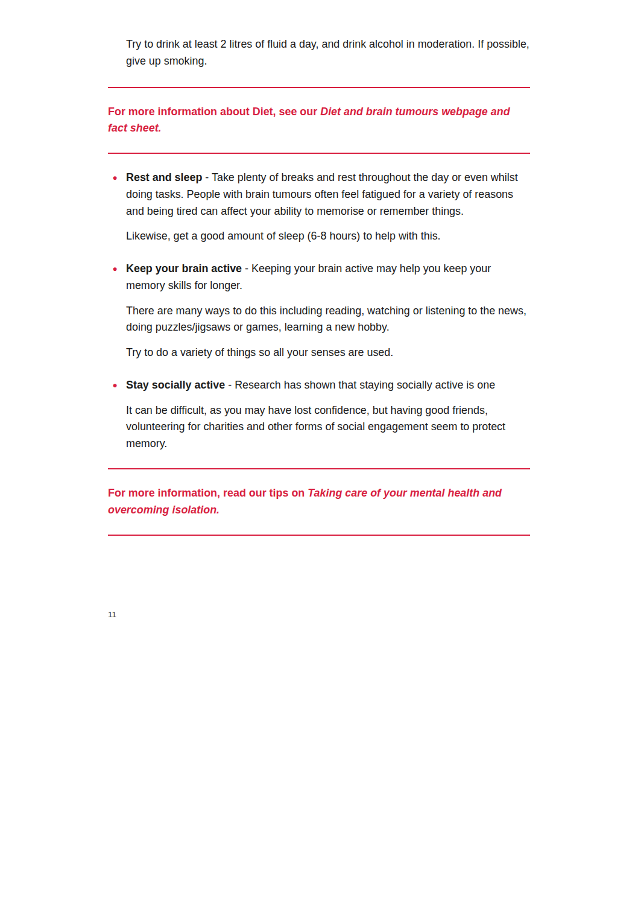Try to drink at least 2 litres of fluid a day, and drink alcohol in moderation. If possible, give up smoking.
For more information about Diet, see our Diet and brain tumours webpage and fact sheet.
Rest and sleep - Take plenty of breaks and rest throughout the day or even whilst doing tasks. People with brain tumours often feel fatigued for a variety of reasons and being tired can affect your ability to memorise or remember things.
Likewise, get a good amount of sleep (6-8 hours) to help with this.
Keep your brain active - Keeping your brain active may help you keep your memory skills for longer.
There are many ways to do this including reading, watching or listening to the news, doing puzzles/jigsaws or games, learning a new hobby.
Try to do a variety of things so all your senses are used.
Stay socially active - Research has shown that staying socially active is one
It can be difficult, as you may have lost confidence, but having good friends, volunteering for charities and other forms of social engagement seem to protect memory.
For more information, read our tips on Taking care of your mental health and overcoming isolation.
11